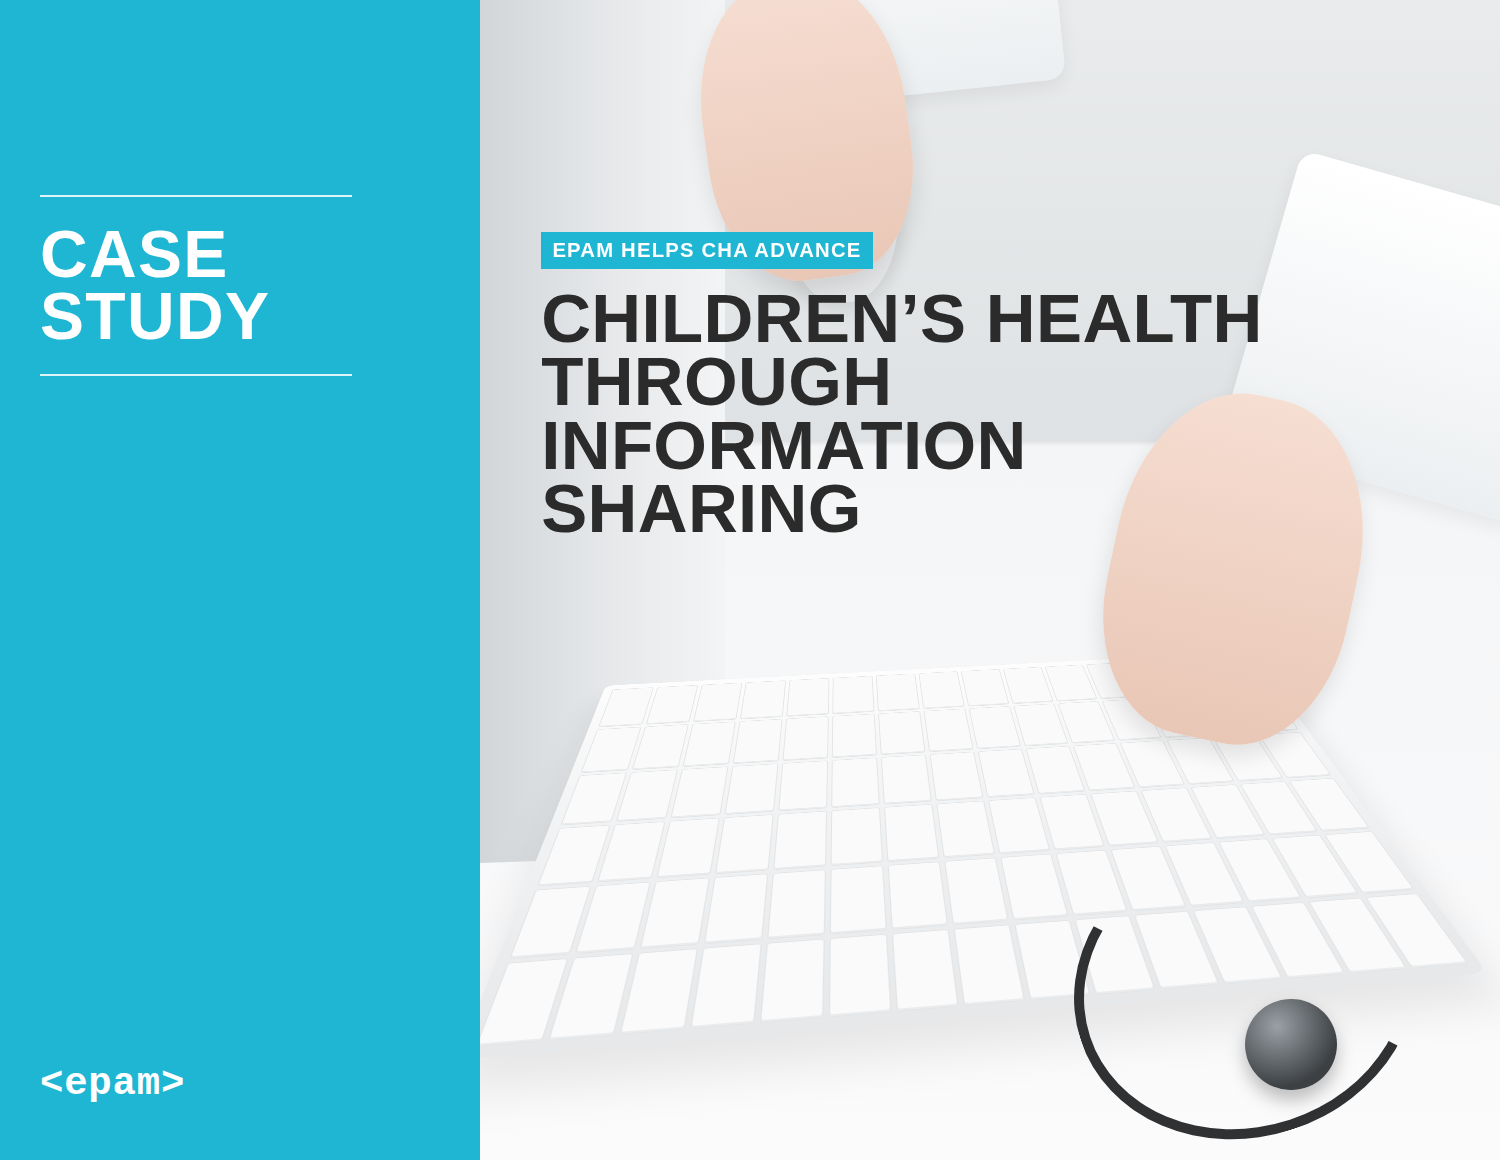Case
Study
<epam>
EPAM Helps CHA Advance
Children’s Health Through Information Sharing